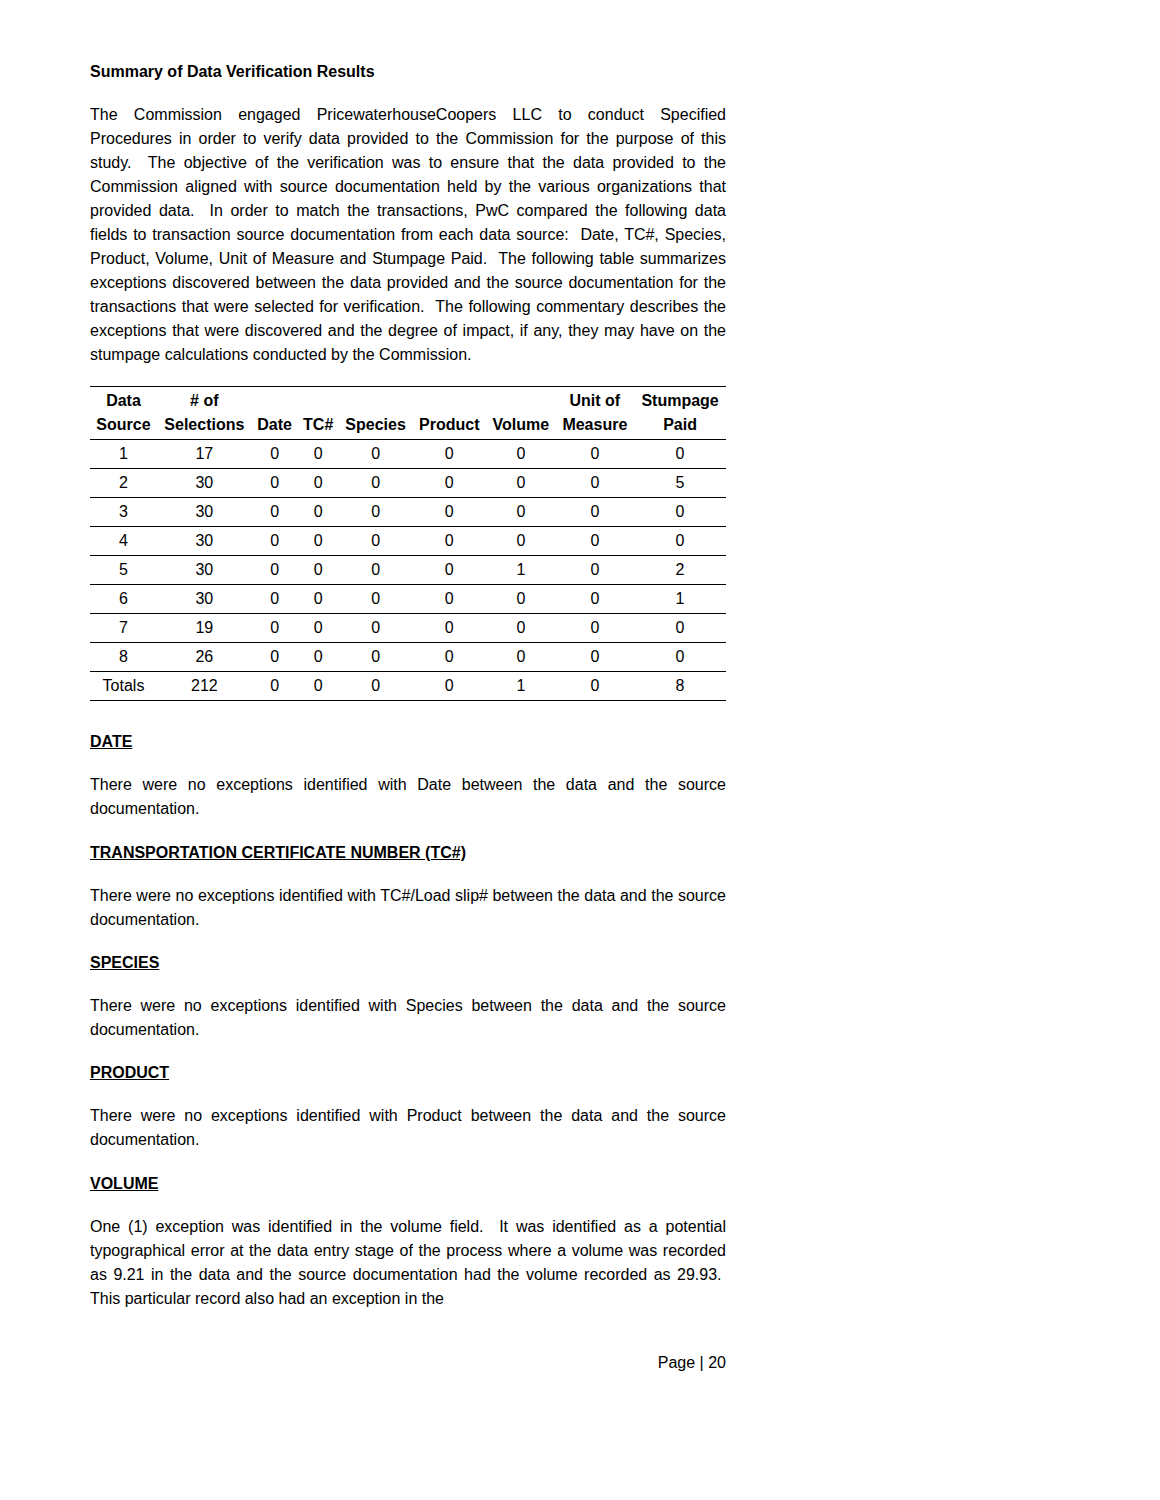Summary of Data Verification Results
The Commission engaged PricewaterhouseCoopers LLC to conduct Specified Procedures in order to verify data provided to the Commission for the purpose of this study. The objective of the verification was to ensure that the data provided to the Commission aligned with source documentation held by the various organizations that provided data. In order to match the transactions, PwC compared the following data fields to transaction source documentation from each data source: Date, TC#, Species, Product, Volume, Unit of Measure and Stumpage Paid. The following table summarizes exceptions discovered between the data provided and the source documentation for the transactions that were selected for verification. The following commentary describes the exceptions that were discovered and the degree of impact, if any, they may have on the stumpage calculations conducted by the Commission.
| Data Source | # of Selections | Date | TC# | Species | Product | Volume | Unit of Measure | Stumpage Paid |
| --- | --- | --- | --- | --- | --- | --- | --- | --- |
| 1 | 17 | 0 | 0 | 0 | 0 | 0 | 0 | 0 |
| 2 | 30 | 0 | 0 | 0 | 0 | 0 | 0 | 5 |
| 3 | 30 | 0 | 0 | 0 | 0 | 0 | 0 | 0 |
| 4 | 30 | 0 | 0 | 0 | 0 | 0 | 0 | 0 |
| 5 | 30 | 0 | 0 | 0 | 0 | 1 | 0 | 2 |
| 6 | 30 | 0 | 0 | 0 | 0 | 0 | 0 | 1 |
| 7 | 19 | 0 | 0 | 0 | 0 | 0 | 0 | 0 |
| 8 | 26 | 0 | 0 | 0 | 0 | 0 | 0 | 0 |
| Totals | 212 | 0 | 0 | 0 | 0 | 1 | 0 | 8 |
DATE
There were no exceptions identified with Date between the data and the source documentation.
TRANSPORTATION CERTIFICATE NUMBER (TC#)
There were no exceptions identified with TC#/Load slip# between the data and the source documentation.
SPECIES
There were no exceptions identified with Species between the data and the source documentation.
PRODUCT
There were no exceptions identified with Product between the data and the source documentation.
VOLUME
One (1) exception was identified in the volume field. It was identified as a potential typographical error at the data entry stage of the process where a volume was recorded as 9.21 in the data and the source documentation had the volume recorded as 29.93. This particular record also had an exception in the
Page | 20